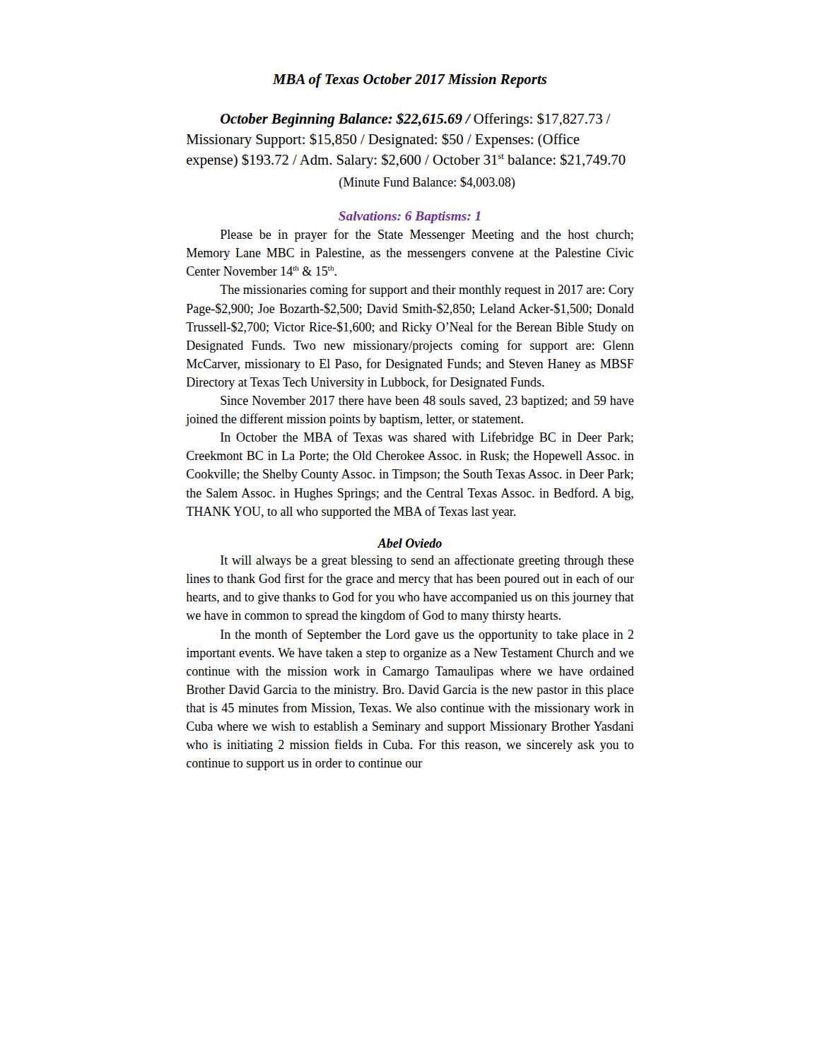MBA of Texas October 2017 Mission Reports
October Beginning Balance: $22,615.69 / Offerings: $17,827.73 / Missionary Support: $15,850 / Designated: $50 / Expenses: (Office expense) $193.72 / Adm. Salary: $2,600 / October 31st balance: $21,749.70
(Minute Fund Balance: $4,003.08)
Salvations: 6 Baptisms: 1
Please be in prayer for the State Messenger Meeting and the host church; Memory Lane MBC in Palestine, as the messengers convene at the Palestine Civic Center November 14th & 15th.
The missionaries coming for support and their monthly request in 2017 are: Cory Page-$2,900; Joe Bozarth-$2,500; David Smith-$2,850; Leland Acker-$1,500; Donald Trussell-$2,700; Victor Rice-$1,600; and Ricky O’Neal for the Berean Bible Study on Designated Funds. Two new missionary/projects coming for support are: Glenn McCarver, missionary to El Paso, for Designated Funds; and Steven Haney as MBSF Directory at Texas Tech University in Lubbock, for Designated Funds.
Since November 2017 there have been 48 souls saved, 23 baptized; and 59 have joined the different mission points by baptism, letter, or statement.
In October the MBA of Texas was shared with Lifebridge BC in Deer Park; Creekmont BC in La Porte; the Old Cherokee Assoc. in Rusk; the Hopewell Assoc. in Cookville; the Shelby County Assoc. in Timpson; the South Texas Assoc. in Deer Park; the Salem Assoc. in Hughes Springs; and the Central Texas Assoc. in Bedford. A big, THANK YOU, to all who supported the MBA of Texas last year.
Abel Oviedo
It will always be a great blessing to send an affectionate greeting through these lines to thank God first for the grace and mercy that has been poured out in each of our hearts, and to give thanks to God for you who have accompanied us on this journey that we have in common to spread the kingdom of God to many thirsty hearts.
In the month of September the Lord gave us the opportunity to take place in 2 important events. We have taken a step to organize as a New Testament Church and we continue with the mission work in Camargo Tamaulipas where we have ordained Brother David Garcia to the ministry. Bro. David Garcia is the new pastor in this place that is 45 minutes from Mission, Texas. We also continue with the missionary work in Cuba where we wish to establish a Seminary and support Missionary Brother Yasdani who is initiating 2 mission fields in Cuba. For this reason, we sincerely ask you to continue to support us in order to continue our